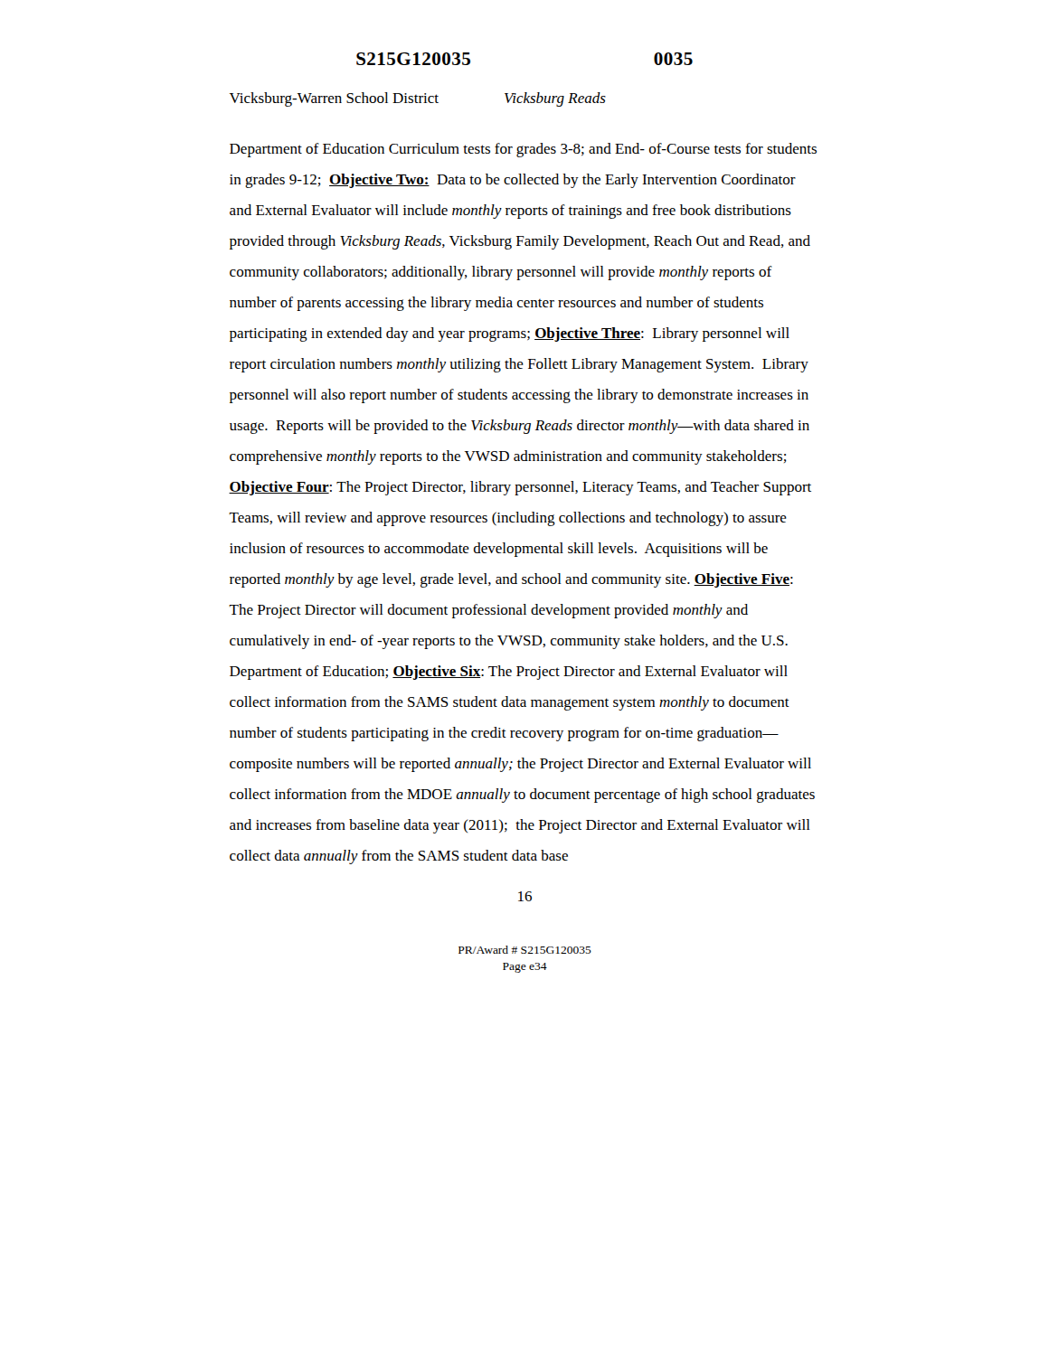S215G120035 0035
Vicksburg-Warren School District Vicksburg Reads
Department of Education Curriculum tests for grades 3-8; and End- of-Course tests for students in grades 9-12; Objective Two: Data to be collected by the Early Intervention Coordinator and External Evaluator will include monthly reports of trainings and free book distributions provided through Vicksburg Reads, Vicksburg Family Development, Reach Out and Read, and community collaborators; additionally, library personnel will provide monthly reports of number of parents accessing the library media center resources and number of students participating in extended day and year programs; Objective Three: Library personnel will report circulation numbers monthly utilizing the Follett Library Management System. Library personnel will also report number of students accessing the library to demonstrate increases in usage. Reports will be provided to the Vicksburg Reads director monthly—with data shared in comprehensive monthly reports to the VWSD administration and community stakeholders; Objective Four: The Project Director, library personnel, Literacy Teams, and Teacher Support Teams, will review and approve resources (including collections and technology) to assure inclusion of resources to accommodate developmental skill levels. Acquisitions will be reported monthly by age level, grade level, and school and community site. Objective Five: The Project Director will document professional development provided monthly and cumulatively in end- of -year reports to the VWSD, community stake holders, and the U.S. Department of Education; Objective Six: The Project Director and External Evaluator will collect information from the SAMS student data management system monthly to document number of students participating in the credit recovery program for on-time graduation—composite numbers will be reported annually; the Project Director and External Evaluator will collect information from the MDOE annually to document percentage of high school graduates and increases from baseline data year (2011); the Project Director and External Evaluator will collect data annually from the SAMS student data base
16
PR/Award # S215G120035
Page e34